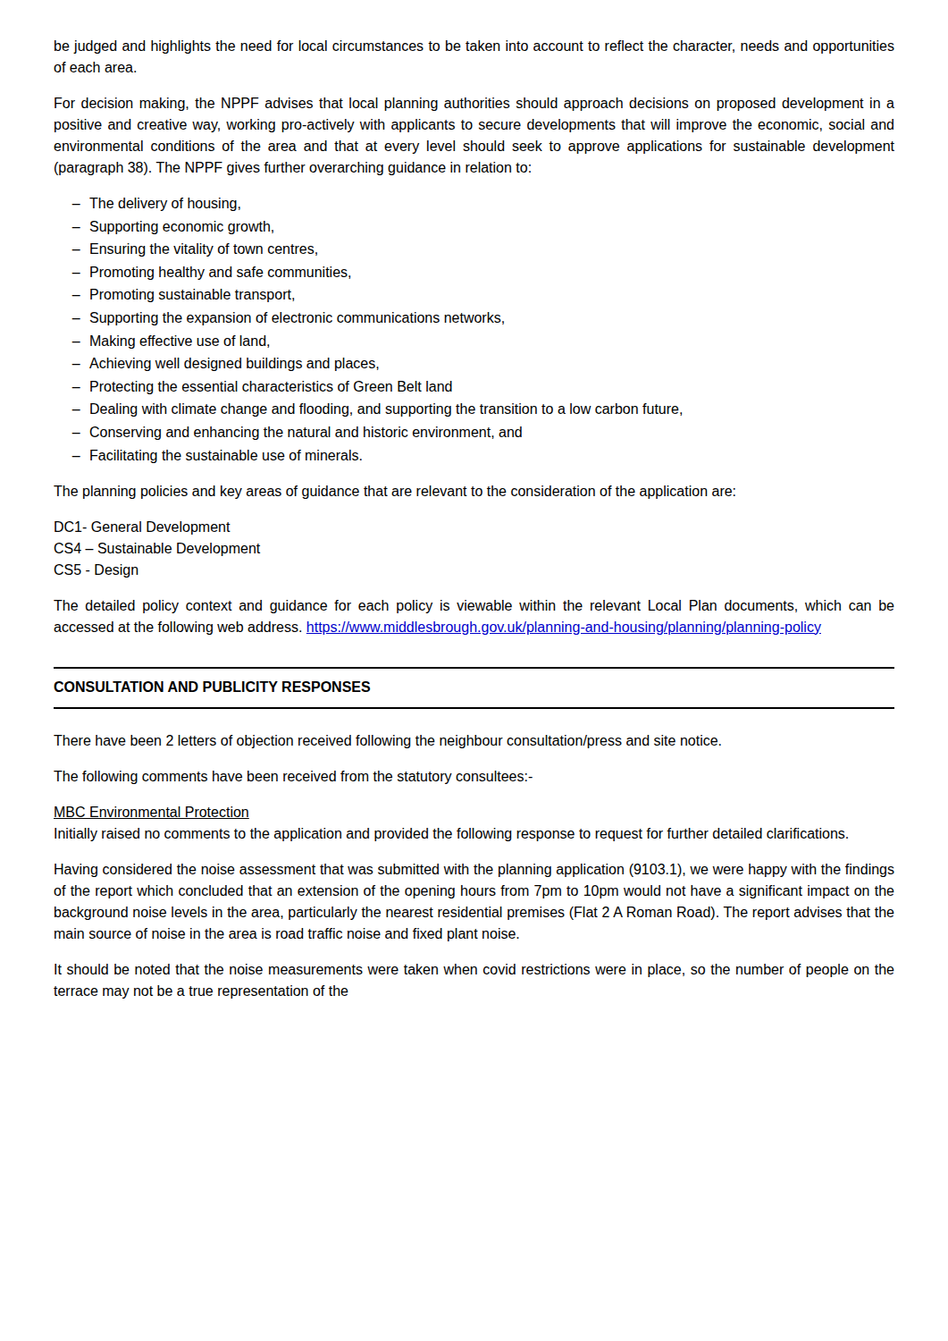be judged and highlights the need for local circumstances to be taken into account to reflect the character, needs and opportunities of each area.
For decision making, the NPPF advises that local planning authorities should approach decisions on proposed development in a positive and creative way, working pro-actively with applicants to secure developments that will improve the economic, social and environmental conditions of the area and that at every level should seek to approve applications for sustainable development (paragraph 38). The NPPF gives further overarching guidance in relation to:
The delivery of housing,
Supporting economic growth,
Ensuring the vitality of town centres,
Promoting healthy and safe communities,
Promoting sustainable transport,
Supporting the expansion of electronic communications networks,
Making effective use of land,
Achieving well designed buildings and places,
Protecting the essential characteristics of Green Belt land
Dealing with climate change and flooding, and supporting the transition to a low carbon future,
Conserving and enhancing the natural and historic environment, and
Facilitating the sustainable use of minerals.
The planning policies and key areas of guidance that are relevant to the consideration of the application are:
DC1- General Development
CS4 – Sustainable Development
CS5 - Design
The detailed policy context and guidance for each policy is viewable within the relevant Local Plan documents, which can be accessed at the following web address. https://www.middlesbrough.gov.uk/planning-and-housing/planning/planning-policy
CONSULTATION AND PUBLICITY RESPONSES
There have been 2 letters of objection received following the neighbour consultation/press and site notice.
The following comments have been received from the statutory consultees:-
MBC Environmental Protection
Initially raised no comments to the application and provided the following response to request for further detailed clarifications.
Having considered the noise assessment that was submitted with the planning application (9103.1), we were happy with the findings of the report which concluded that an extension of the opening hours from 7pm to 10pm would not have a significant impact on the background noise levels in the area, particularly the nearest residential premises (Flat 2 A Roman Road). The report advises that the main source of noise in the area is road traffic noise and fixed plant noise.
It should be noted that the noise measurements were taken when covid restrictions were in place, so the number of people on the terrace may not be a true representation of the